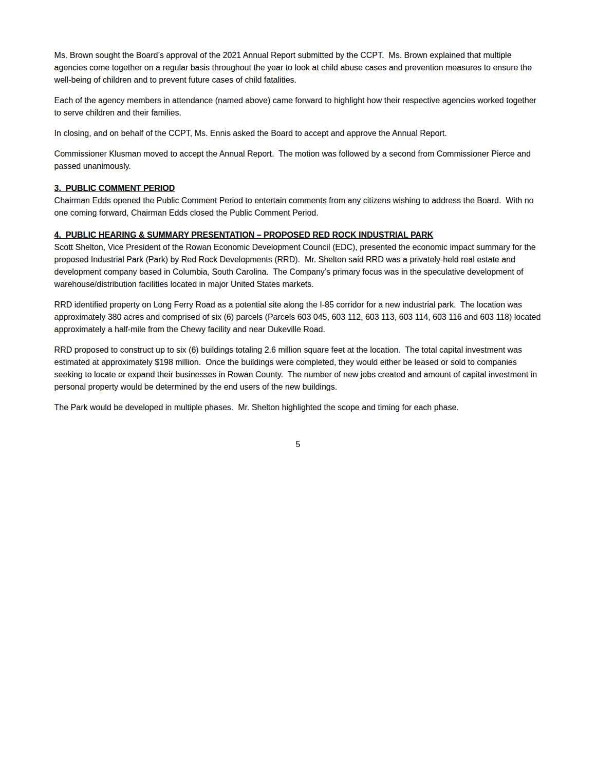Ms. Brown sought the Board’s approval of the 2021 Annual Report submitted by the CCPT. Ms. Brown explained that multiple agencies come together on a regular basis throughout the year to look at child abuse cases and prevention measures to ensure the well-being of children and to prevent future cases of child fatalities.
Each of the agency members in attendance (named above) came forward to highlight how their respective agencies worked together to serve children and their families.
In closing, and on behalf of the CCPT, Ms. Ennis asked the Board to accept and approve the Annual Report.
Commissioner Klusman moved to accept the Annual Report. The motion was followed by a second from Commissioner Pierce and passed unanimously.
3. PUBLIC COMMENT PERIOD
Chairman Edds opened the Public Comment Period to entertain comments from any citizens wishing to address the Board. With no one coming forward, Chairman Edds closed the Public Comment Period.
4. PUBLIC HEARING & SUMMARY PRESENTATION – PROPOSED RED ROCK INDUSTRIAL PARK
Scott Shelton, Vice President of the Rowan Economic Development Council (EDC), presented the economic impact summary for the proposed Industrial Park (Park) by Red Rock Developments (RRD). Mr. Shelton said RRD was a privately-held real estate and development company based in Columbia, South Carolina. The Company’s primary focus was in the speculative development of warehouse/distribution facilities located in major United States markets.
RRD identified property on Long Ferry Road as a potential site along the I-85 corridor for a new industrial park. The location was approximately 380 acres and comprised of six (6) parcels (Parcels 603 045, 603 112, 603 113, 603 114, 603 116 and 603 118) located approximately a half-mile from the Chewy facility and near Dukeville Road.
RRD proposed to construct up to six (6) buildings totaling 2.6 million square feet at the location. The total capital investment was estimated at approximately $198 million. Once the buildings were completed, they would either be leased or sold to companies seeking to locate or expand their businesses in Rowan County. The number of new jobs created and amount of capital investment in personal property would be determined by the end users of the new buildings.
The Park would be developed in multiple phases. Mr. Shelton highlighted the scope and timing for each phase.
5